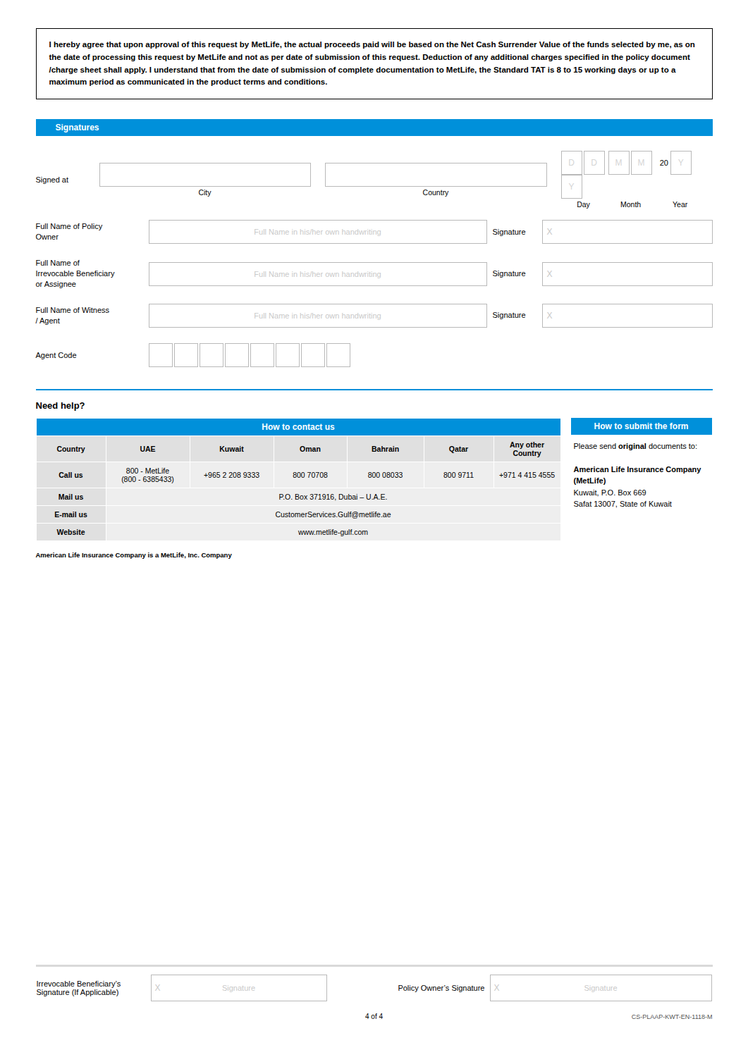I hereby agree that upon approval of this request by MetLife, the actual proceeds paid will be based on the Net Cash Surrender Value of the funds selected by me, as on the date of processing this request by MetLife and not as per date of submission of this request. Deduction of any additional charges specified in the policy document /charge sheet shall apply. I understand that from the date of submission of complete documentation to MetLife, the Standard TAT is 8 to 15 working days or up to a maximum period as communicated in the product terms and conditions.
Signatures
| Signed at | City | | Country | | D D M M 20 Y Y Day Month Year |
| Full Name of Policy Owner | | Signature | |
| Full Name of Irrevocable Beneficiary or Assignee | | Signature | |
| Full Name of Witness / Agent | | Signature | |
| Agent Code | |
Need help?
| How to contact us |
| --- |
| Country | UAE | Kuwait | Oman | Bahrain | Qatar | Any other Country |
| Call us | 800 - MetLife (800 - 6385433) | +965 2 208 9333 | 800 70708 | 800 08033 | 800 9711 | +971 4 415 4555 |
| Mail us | P.O. Box 371916, Dubai – U.A.E. |
| E-mail us | CustomerServices.Gulf@metlife.ae |
| Website | www.metlife-gulf.com |
How to submit the form
Please send original documents to:
American Life Insurance Company (MetLife)
Kuwait, P.O. Box 669
Safat 13007, State of Kuwait
American Life Insurance Company is a MetLife, Inc. Company
| Irrevocable Beneficiary’s Signature (If Applicable) | | | Policy Owner’s Signature | |
4 of 4
CS-PLAAP-KWT-EN-1118-M